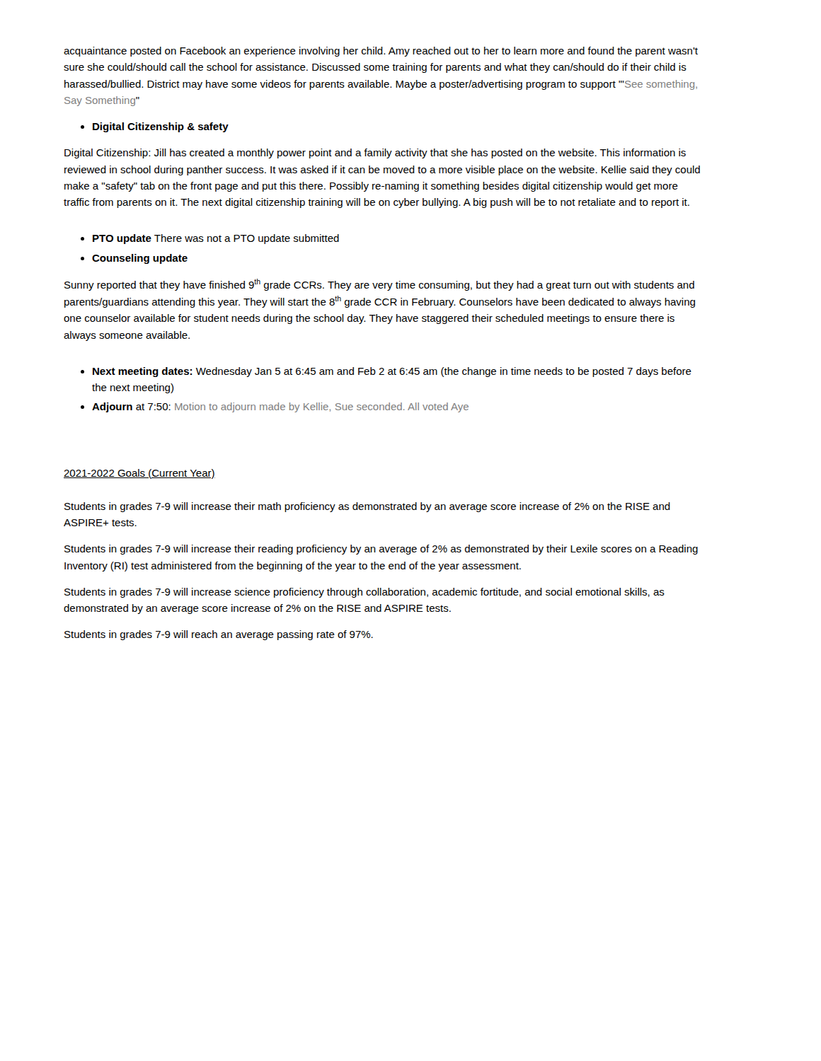acquaintance posted on Facebook an experience involving her child. Amy reached out to her to learn more and found the parent wasn't sure she could/should call the school for assistance. Discussed some training for parents and what they can/should do if their child is harassed/bullied. District may have some videos for parents available. Maybe a poster/advertising program to support '"See something, Say Something"
Digital Citizenship & safety
Digital Citizenship: Jill has created a monthly power point and a family activity that she has posted on the website. This information is reviewed in school during panther success. It was asked if it can be moved to a more visible place on the website. Kellie said they could make a "safety" tab on the front page and put this there. Possibly re-naming it something besides digital citizenship would get more traffic from parents on it. The next digital citizenship training will be on cyber bullying. A big push will be to not retaliate and to report it.
PTO update There was not a PTO update submitted
Counseling update
Sunny reported that they have finished 9th grade CCRs. They are very time consuming, but they had a great turn out with students and parents/guardians attending this year. They will start the 8th grade CCR in February. Counselors have been dedicated to always having one counselor available for student needs during the school day. They have staggered their scheduled meetings to ensure there is always someone available.
Next meeting dates: Wednesday Jan 5 at 6:45 am and Feb 2 at 6:45 am (the change in time needs to be posted 7 days before the next meeting)
Adjourn at 7:50: Motion to adjourn made by Kellie, Sue seconded. All voted Aye
2021-2022 Goals (Current Year)
Students in grades 7-9 will increase their math proficiency as demonstrated by an average score increase of 2% on the RISE and ASPIRE+ tests.
Students in grades 7-9 will increase their reading proficiency by an average of 2% as demonstrated by their Lexile scores on a Reading Inventory (RI) test administered from the beginning of the year to the end of the year assessment.
Students in grades 7-9 will increase science proficiency through collaboration, academic fortitude, and social emotional skills, as demonstrated by an average score increase of 2% on the RISE and ASPIRE tests.
Students in grades 7-9 will reach an average passing rate of 97%.